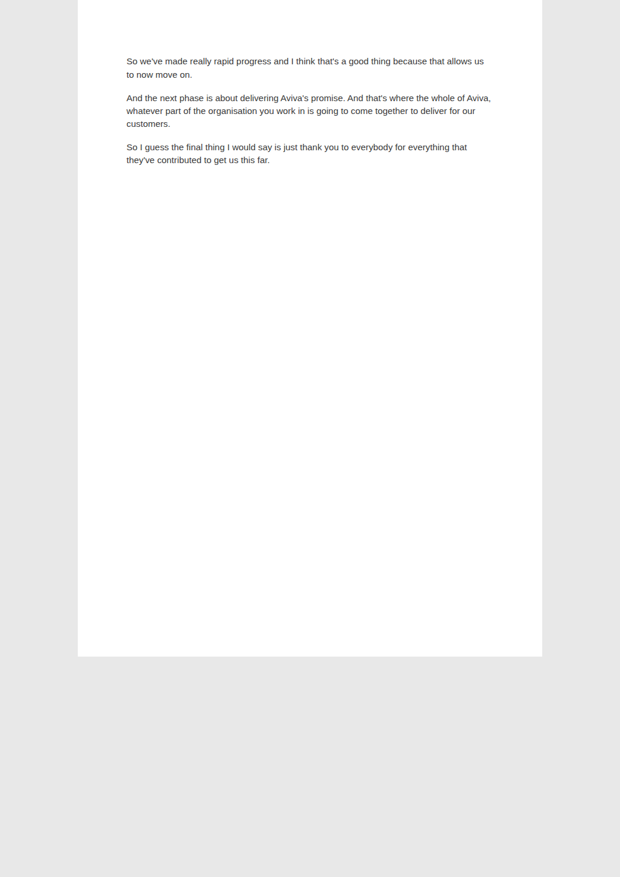So we've made really rapid progress and I think that's a good thing because that allows us to now move on.
And the next phase is about delivering Aviva's promise. And that's where the whole of Aviva, whatever part of the organisation you work in is going to come together to deliver for our customers.
So I guess the final thing I would say is just thank you to everybody for everything that they've contributed to get us this far.